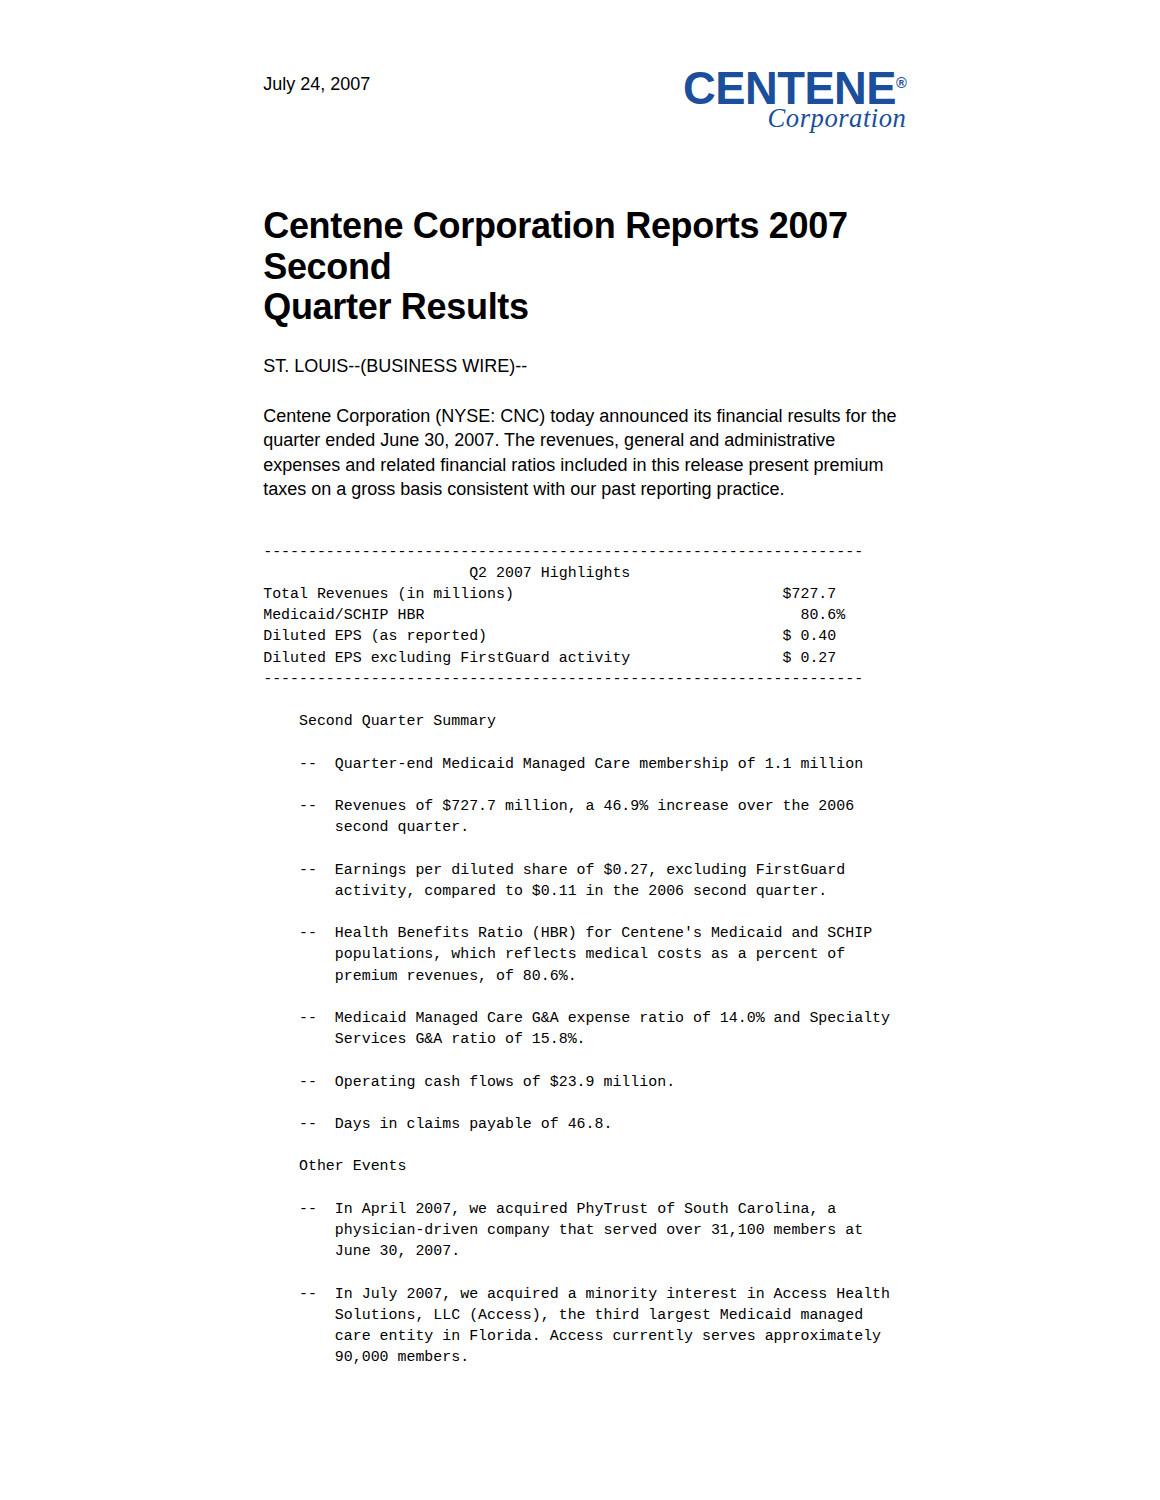July 24, 2007
CENTENE® Corporation
Centene Corporation Reports 2007 Second
Quarter Results
ST. LOUIS--(BUSINESS WIRE)--
Centene Corporation (NYSE: CNC) today announced its financial results for the quarter ended June 30, 2007. The revenues, general and administrative expenses and related financial ratios included in this release present premium taxes on a gross basis consistent with our past reporting practice.
-------------------------------------------------------------------
                       Q2 2007 Highlights
Total Revenues (in millions)                              $727.7
Medicaid/SCHIP HBR                                          80.6%
Diluted EPS (as reported)                                 $ 0.40
Diluted EPS excluding FirstGuard activity                 $ 0.27
-------------------------------------------------------------------

    Second Quarter Summary

    --  Quarter-end Medicaid Managed Care membership of 1.1 million

    --  Revenues of $727.7 million, a 46.9% increase over the 2006
        second quarter.

    --  Earnings per diluted share of $0.27, excluding FirstGuard
        activity, compared to $0.11 in the 2006 second quarter.

    --  Health Benefits Ratio (HBR) for Centene's Medicaid and SCHIP
        populations, which reflects medical costs as a percent of
        premium revenues, of 80.6%.

    --  Medicaid Managed Care G&A expense ratio of 14.0% and Specialty
        Services G&A ratio of 15.8%.

    --  Operating cash flows of $23.9 million.

    --  Days in claims payable of 46.8.

    Other Events

    --  In April 2007, we acquired PhyTrust of South Carolina, a
        physician-driven company that served over 31,100 members at
        June 30, 2007.

    --  In July 2007, we acquired a minority interest in Access Health
        Solutions, LLC (Access), the third largest Medicaid managed
        care entity in Florida. Access currently serves approximately
        90,000 members.